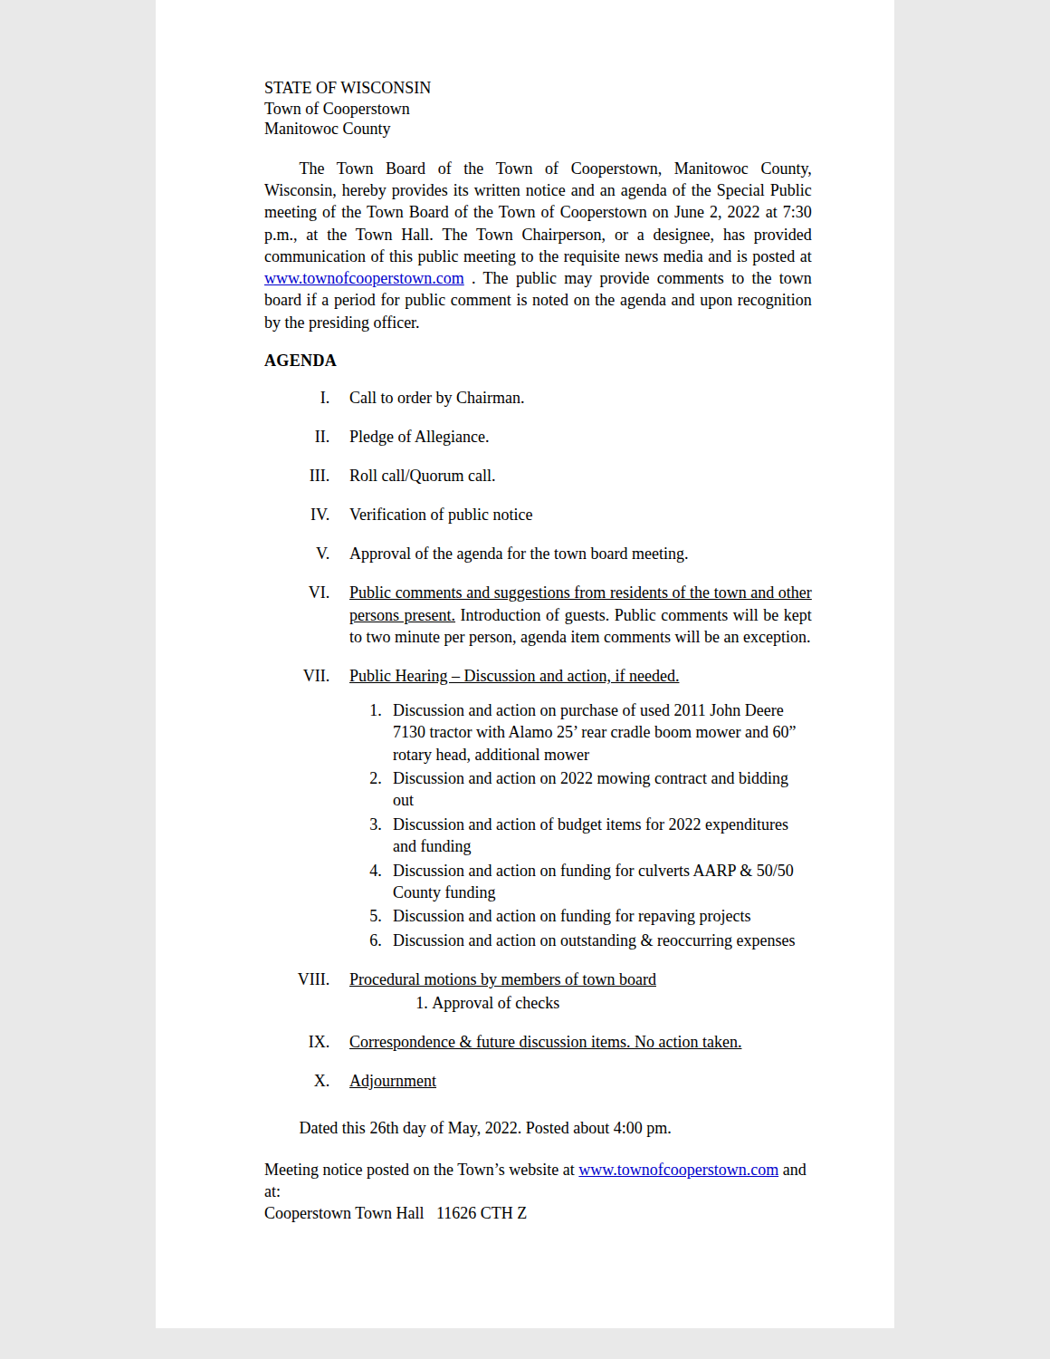STATE OF WISCONSIN
Town of Cooperstown
Manitowoc County
The Town Board of the Town of Cooperstown, Manitowoc County, Wisconsin, hereby provides its written notice and an agenda of the Special Public meeting of the Town Board of the Town of Cooperstown on June 2, 2022 at 7:30 p.m., at the Town Hall. The Town Chairperson, or a designee, has provided communication of this public meeting to the requisite news media and is posted at www.townofcooperstown.com . The public may provide comments to the town board if a period for public comment is noted on the agenda and upon recognition by the presiding officer.
AGENDA
Call to order by Chairman.
Pledge of Allegiance.
Roll call/Quorum call.
Verification of public notice
Approval of the agenda for the town board meeting.
Public comments and suggestions from residents of the town and other persons present. Introduction of guests. Public comments will be kept to two minute per person, agenda item comments will be an exception.
Public Hearing – Discussion and action, if needed.
Discussion and action on purchase of used 2011 John Deere 7130 tractor with Alamo 25’ rear cradle boom mower and 60” rotary head, additional mower
Discussion and action on 2022 mowing contract and bidding out
Discussion and action of budget items for 2022 expenditures and funding
Discussion and action on funding for culverts AARP & 50/50 County funding
Discussion and action on funding for repaving projects
Discussion and action on outstanding & reoccurring expenses
Procedural motions by members of town board
Approval of checks
Correspondence & future discussion items. No action taken.
Adjournment
Dated this 26th day of May, 2022. Posted about 4:00 pm.
Meeting notice posted on the Town’s website at www.townofcooperstown.com and at: Cooperstown Town Hall 11626 CTH Z